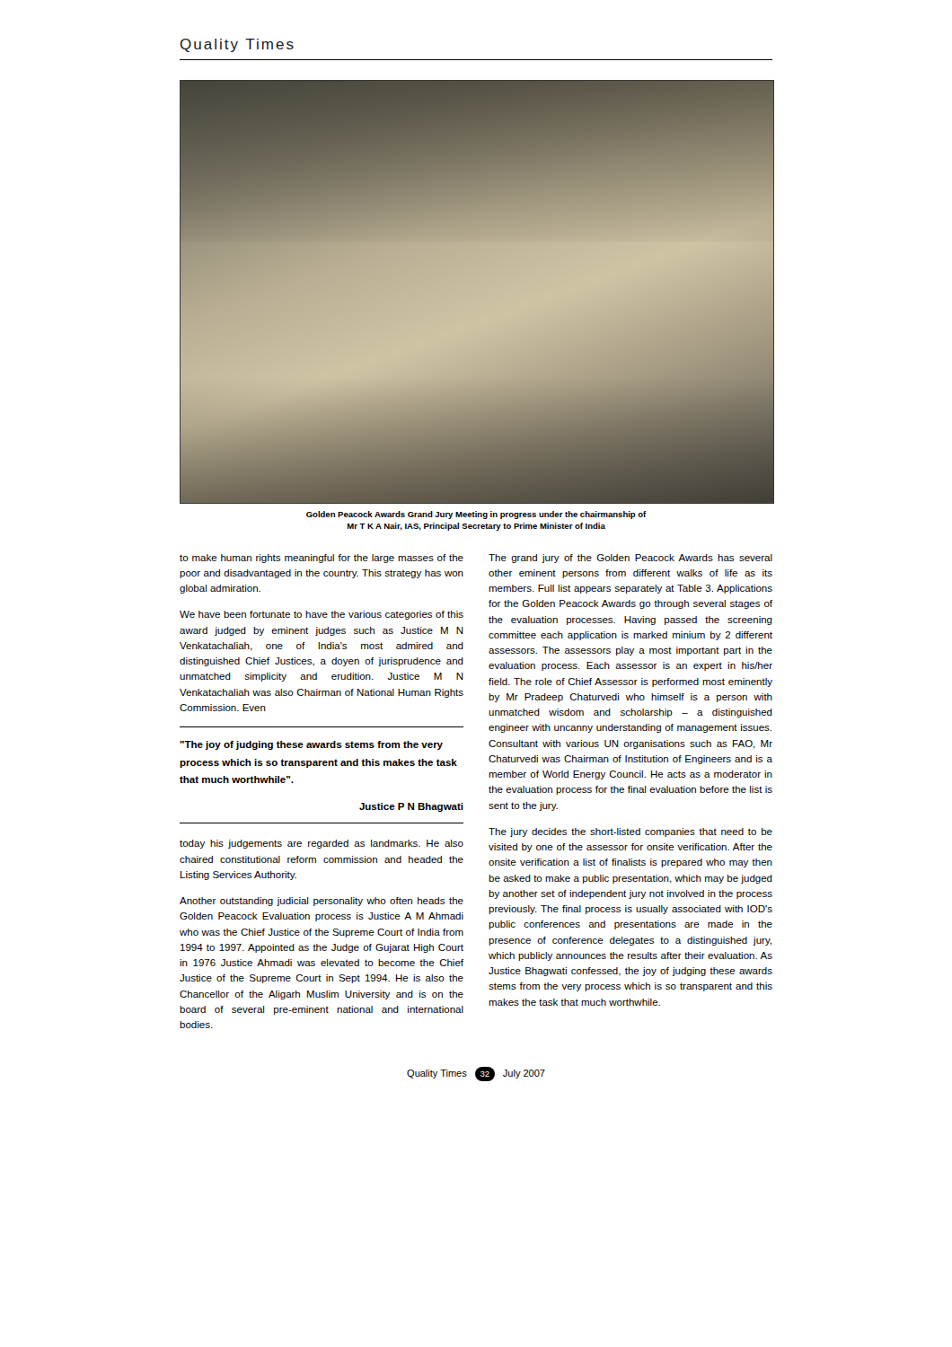Quality Times
Golden Peacock Awards Grand Jury Meeting in progress under the chairmanship of
Mr T K A Nair, IAS, Principal Secretary to Prime Minister of India
to make human rights meaningful for the large masses of the poor and disadvantaged in the country. This strategy has won global admiration.
We have been fortunate to have the various categories of this award judged by eminent judges such as Justice M N Venkatachaliah, one of India's most admired and distinguished Chief Justices, a doyen of jurisprudence and unmatched simplicity and erudition. Justice M N Venkatachaliah was also Chairman of National Human Rights Commission. Even
"The joy of judging these awards stems from the very process which is so transparent and this makes the task that much worthwhile". Justice P N Bhagwati
today his judgements are regarded as landmarks. He also chaired constitutional reform commission and headed the Listing Services Authority.
Another outstanding judicial personality who often heads the Golden Peacock Evaluation process is Justice A M Ahmadi who was the Chief Justice of the Supreme Court of India from 1994 to 1997. Appointed as the Judge of Gujarat High Court in 1976 Justice Ahmadi was elevated to become the Chief Justice of the Supreme Court in Sept 1994. He is also the Chancellor of the Aligarh Muslim University and is on the board of several pre-eminent national and international bodies.
The grand jury of the Golden Peacock Awards has several other eminent persons from different walks of life as its members. Full list appears separately at Table 3. Applications for the Golden Peacock Awards go through several stages of the evaluation processes. Having passed the screening committee each application is marked minium by 2 different assessors. The assessors play a most important part in the evaluation process. Each assessor is an expert in his/her field. The role of Chief Assessor is performed most eminently by Mr Pradeep Chaturvedi who himself is a person with unmatched wisdom and scholarship – a distinguished engineer with uncanny understanding of management issues. Consultant with various UN organisations such as FAO, Mr Chaturvedi was Chairman of Institution of Engineers and is a member of World Energy Council. He acts as a moderator in the evaluation process for the final evaluation before the list is sent to the jury.
The jury decides the short-listed companies that need to be visited by one of the assessor for onsite verification. After the onsite verification a list of finalists is prepared who may then be asked to make a public presentation, which may be judged by another set of independent jury not involved in the process previously. The final process is usually associated with IOD's public conferences and presentations are made in the presence of conference delegates to a distinguished jury, which publicly announces the results after their evaluation. As Justice Bhagwati confessed, the joy of judging these awards stems from the very process which is so transparent and this makes the task that much worthwhile.
Quality Times 32 July 2007